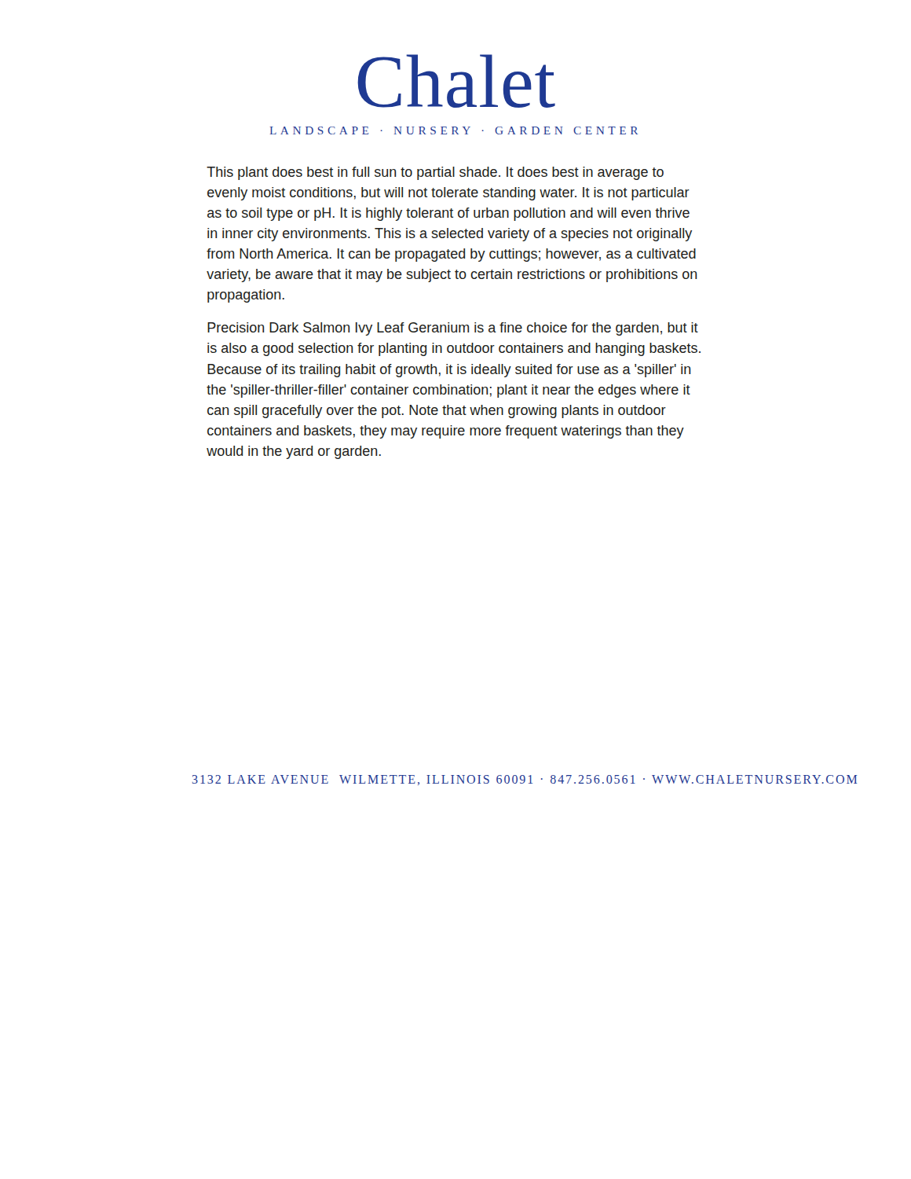Chalet
LANDSCAPE · NURSERY · GARDEN CENTER
This plant does best in full sun to partial shade. It does best in average to evenly moist conditions, but will not tolerate standing water. It is not particular as to soil type or pH. It is highly tolerant of urban pollution and will even thrive in inner city environments. This is a selected variety of a species not originally from North America. It can be propagated by cuttings; however, as a cultivated variety, be aware that it may be subject to certain restrictions or prohibitions on propagation.
Precision Dark Salmon Ivy Leaf Geranium is a fine choice for the garden, but it is also a good selection for planting in outdoor containers and hanging baskets. Because of its trailing habit of growth, it is ideally suited for use as a 'spiller' in the 'spiller-thriller-filler' container combination; plant it near the edges where it can spill gracefully over the pot. Note that when growing plants in outdoor containers and baskets, they may require more frequent waterings than they would in the yard or garden.
3132 LAKE AVENUE WILMETTE, ILLINOIS 60091 · 847.256.0561 · WWW.CHALETNURSERY.COM